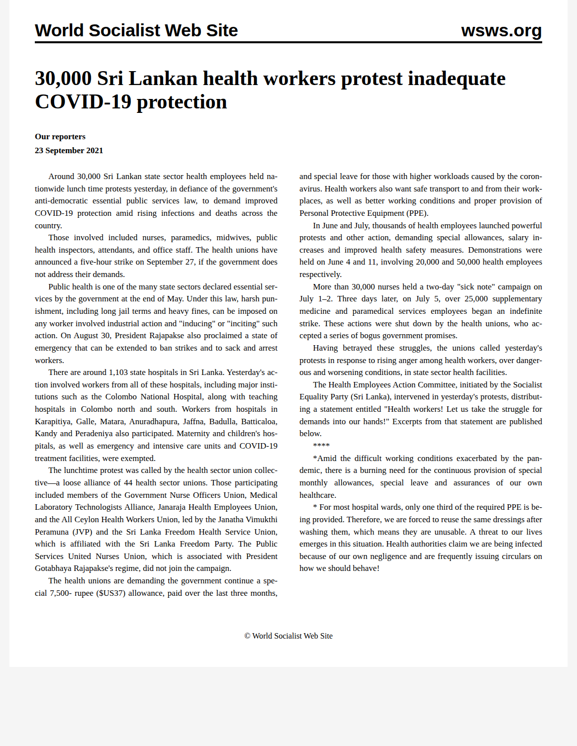World Socialist Web Site
wsws.org
30,000 Sri Lankan health workers protest inadequate COVID-19 protection
Our reporters
23 September 2021
Around 30,000 Sri Lankan state sector health employees held nationwide lunch time protests yesterday, in defiance of the government's anti-democratic essential public services law, to demand improved COVID-19 protection amid rising infections and deaths across the country.
Those involved included nurses, paramedics, midwives, public health inspectors, attendants, and office staff. The health unions have announced a five-hour strike on September 27, if the government does not address their demands.
Public health is one of the many state sectors declared essential services by the government at the end of May. Under this law, harsh punishment, including long jail terms and heavy fines, can be imposed on any worker involved industrial action and "inducing" or "inciting" such action. On August 30, President Rajapakse also proclaimed a state of emergency that can be extended to ban strikes and to sack and arrest workers.
There are around 1,103 state hospitals in Sri Lanka. Yesterday's action involved workers from all of these hospitals, including major institutions such as the Colombo National Hospital, along with teaching hospitals in Colombo north and south. Workers from hospitals in Karapitiya, Galle, Matara, Anuradhapura, Jaffna, Badulla, Batticaloa, Kandy and Peradeniya also participated. Maternity and children's hospitals, as well as emergency and intensive care units and COVID-19 treatment facilities, were exempted.
The lunchtime protest was called by the health sector union collective—a loose alliance of 44 health sector unions. Those participating included members of the Government Nurse Officers Union, Medical Laboratory Technologists Alliance, Janaraja Health Employees Union, and the All Ceylon Health Workers Union, led by the Janatha Vimukthi Peramuna (JVP) and the Sri Lanka Freedom Health Service Union, which is affiliated with the Sri Lanka Freedom Party. The Public Services United Nurses Union, which is associated with President Gotabhaya Rajapakse's regime, did not join the campaign.
The health unions are demanding the government continue a special 7,500- rupee ($US37) allowance, paid over the last three months, and special leave for those with higher workloads caused by the coronavirus. Health workers also want safe transport to and from their workplaces, as well as better working conditions and proper provision of Personal Protective Equipment (PPE).
In June and July, thousands of health employees launched powerful protests and other action, demanding special allowances, salary increases and improved health safety measures. Demonstrations were held on June 4 and 11, involving 20,000 and 50,000 health employees respectively.
More than 30,000 nurses held a two-day "sick note" campaign on July 1–2. Three days later, on July 5, over 25,000 supplementary medicine and paramedical services employees began an indefinite strike. These actions were shut down by the health unions, who accepted a series of bogus government promises.
Having betrayed these struggles, the unions called yesterday's protests in response to rising anger among health workers, over dangerous and worsening conditions, in state sector health facilities.
The Health Employees Action Committee, initiated by the Socialist Equality Party (Sri Lanka), intervened in yesterday's protests, distributing a statement entitled "Health workers! Let us take the struggle for demands into our hands!" Excerpts from that statement are published below.
****
*Amid the difficult working conditions exacerbated by the pandemic, there is a burning need for the continuous provision of special monthly allowances, special leave and assurances of our own healthcare.
* For most hospital wards, only one third of the required PPE is being provided. Therefore, we are forced to reuse the same dressings after washing them, which means they are unusable. A threat to our lives emerges in this situation. Health authorities claim we are being infected because of our own negligence and are frequently issuing circulars on how we should behave!
© World Socialist Web Site